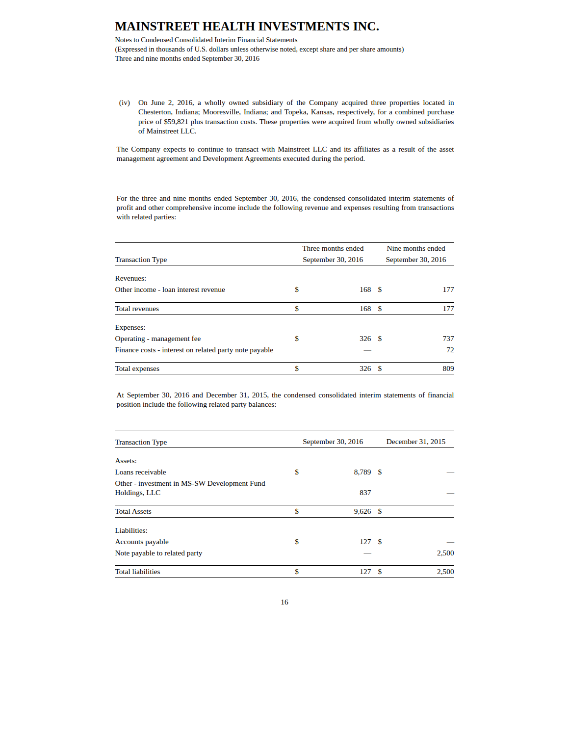MAINSTREET HEALTH INVESTMENTS INC.
Notes to Condensed Consolidated Interim Financial Statements
(Expressed in thousands of U.S. dollars unless otherwise noted, except share and per share amounts)
Three and nine months ended September 30, 2016
(iv) On June 2, 2016, a wholly owned subsidiary of the Company acquired three properties located in Chesterton, Indiana; Mooresville, Indiana; and Topeka, Kansas, respectively, for a combined purchase price of $59,821 plus transaction costs. These properties were acquired from wholly owned subsidiaries of Mainstreet LLC.
The Company expects to continue to transact with Mainstreet LLC and its affiliates as a result of the asset management agreement and Development Agreements executed during the period.
For the three and nine months ended September 30, 2016, the condensed consolidated interim statements of profit and other comprehensive income include the following revenue and expenses resulting from transactions with related parties:
| | Three months ended | | Nine months ended |
| --- | --- | --- | --- |
| Transaction Type | September 30, 2016 | | September 30, 2016 |
| Revenues: | | | | | |
| Other income - loan interest revenue | $ | 168 | | $ | 177 |
| Total revenues | $ | 168 | | $ | 177 |
| Expenses: | | | | | |
| Operating - management fee | $ | 326 | | $ | 737 |
| Finance costs - interest on related party note payable | | — | | | 72 |
| Total expenses | $ | 326 | | $ | 809 |
At September 30, 2016 and December 31, 2015, the condensed consolidated interim statements of financial position include the following related party balances:
| Transaction Type | September 30, 2016 | | December 31, 2015 |
| --- | --- | --- | --- |
| Assets: | | | | | |
| Loans receivable | $ | 8,789 | | $ | — |
| Other - investment in MS-SW Development Fund Holdings, LLC | | 837 | | | — |
| Total Assets | $ | 9,626 | | $ | — |
| Liabilities: | | | | | |
| Accounts payable | $ | 127 | | $ | — |
| Note payable to related party | | — | | | 2,500 |
| Total liabilities | $ | 127 | | $ | 2,500 |
16